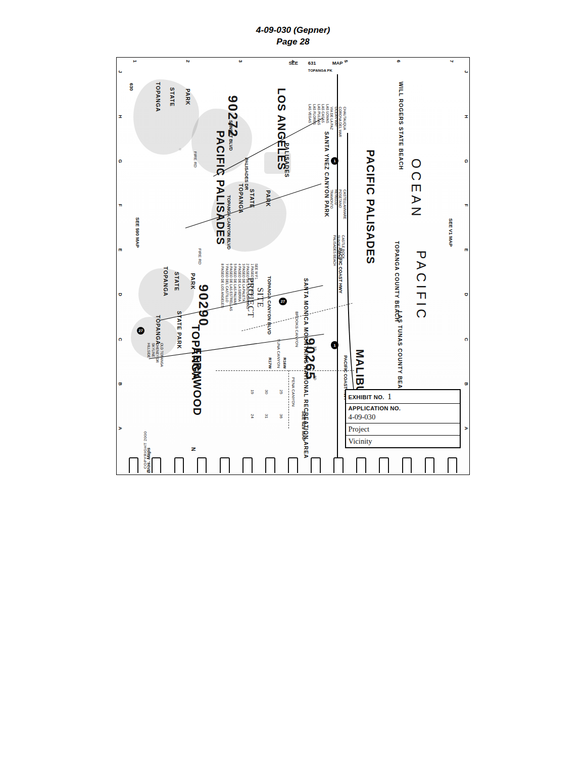4-09-030 (Gepner)
Page 28
1234567
JHGFEDCBA
JHGFEDCBA
SEE
631
MAP
TOPANGA PK
630
SEE 590 MAP
SEE V1 MAP
SEE 629 MAP
TOPANGA
STATE
PARK
TOPANGA
STATE
PARK
TOPANGA
STATE
PARK
TOPANGA
STATE PARK
PALISADES
SANTA YNEZ CANYON PARK
WILL ROGERS STATE BEACH
TOPANGA COUNTY BEACH
LAS TUNAS COUNTY BEACH
SANTA MONICA MOUNTAINS NATIONAL RECREATION AREA
LOS ANGELES
PACIFIC PALISADES
PACIFIC PALISADES
TOPANGA
FERNWOOD
MALIBU
90272
90290
90265
OCEAN
PACIFIC
SUNSET BLVD
PALISADES DR
TOPANGA CANYON BLVD
TOPANGA CANYON BLVD
PACIFIC COAST HWY
PACIFIC COAST HWY
FIRE RD
FIRE RD
BROOKS CANYON
TUNA CANYON
PENA CANYON
1
27
1
27
R17W
R16W
30
25
31
36
19
24
32
80
SEE W F1
1 PASEO LOS PINOS
2 PASEO DE LAS LAGRIMAS
3 PASEO DE LA PALETA
4 PASEO DE LA SIERRA
5 PASEO DE LAS PALMAS
6 PASEO DE LAS ESTRELLAS
7 PASEO DEL CASTILLO
8 PASEO DE LOS ANGELES
PROJECT
SITE
LAS LOMAS
LAS CASAS
LAS PULGAS
LAS FLORES
LAS VEGAS
CHAUTAUQUA
CORONA DEL MAR
OCEAN WAY
VIA DE LA PAZ
CASTELLAMMARE
POSETANO
REVELLO
TRAMONTO
CASTLE ROCK
SUNSET MESA
PALISADES BEACH
OLD TOPANGA
CHENEY DR
SKYLINE
HILLSIDE
EXHIBIT NO. 1
APPLICATION NO. 4-09-030
Project
Vicinity
COPYRIGHT 2000
N
Thomas Bros. Maps